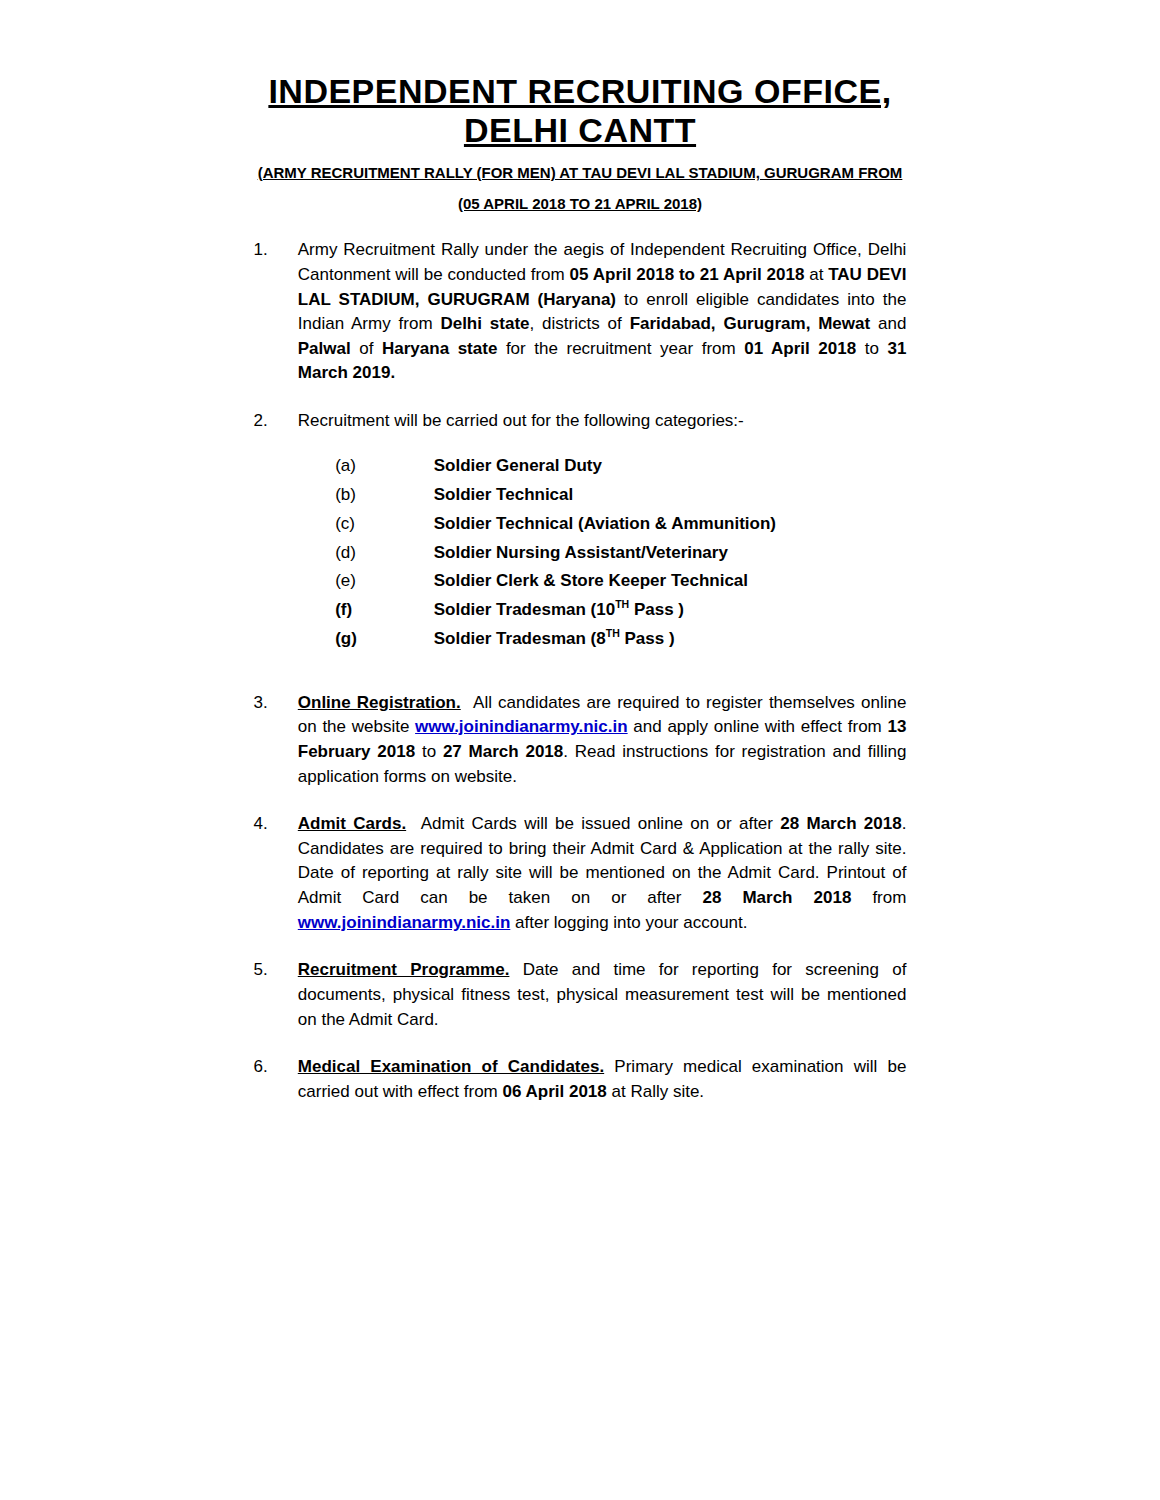INDEPENDENT RECRUITING OFFICE,
DELHI CANTT
(ARMY RECRUITMENT RALLY (FOR MEN) AT TAU DEVI LAL STADIUM, GURUGRAM FROM (05 APRIL 2018 TO 21 APRIL 2018)
1.
Army Recruitment Rally under the aegis of Independent Recruiting Office, Delhi Cantonment will be conducted from 05 April 2018 to 21 April 2018 at TAU DEVI LAL STADIUM, GURUGRAM (Haryana) to enroll eligible candidates into the Indian Army from Delhi state, districts of Faridabad, Gurugram, Mewat and Palwal of Haryana state for the recruitment year from 01 April 2018 to 31 March 2019.
2.
Recruitment will be carried out for the following categories:-
| (a) | Soldier General Duty |
| (b) | Soldier Technical |
| (c) | Soldier Technical (Aviation & Ammunition) |
| (d) | Soldier Nursing Assistant/Veterinary |
| (e) | Soldier Clerk & Store Keeper Technical |
| (f) | Soldier Tradesman (10 TH Pass ) |
| (g) | Soldier Tradesman (8 TH Pass ) |
3.
Online Registration. All candidates are required to register themselves online on the website www.joinindianarmy.nic.in and apply online with effect from 13 February 2018 to 27 March 2018. Read instructions for registration and filling application forms on website.
4.
Admit Cards. Admit Cards will be issued online on or after 28 March 2018. Candidates are required to bring their Admit Card & Application at the rally site. Date of reporting at rally site will be mentioned on the Admit Card. Printout of Admit Card can be taken on or after 28 March 2018 from www.joinindianarmy.nic.in after logging into your account.
5.
Recruitment Programme. Date and time for reporting for screening of documents, physical fitness test, physical measurement test will be mentioned on the Admit Card.
6.
Medical Examination of Candidates. Primary medical examination will be carried out with effect from 06 April 2018 at Rally site.